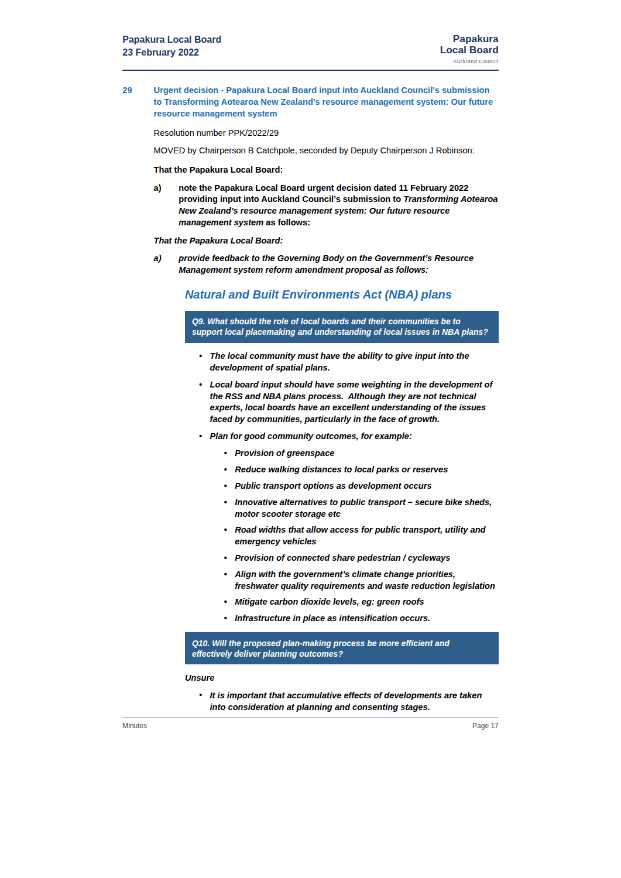Papakura Local Board
23 February 2022
Papakura Local Board Auckland Council
29
Urgent decision - Papakura Local Board input into Auckland Council's submission to Transforming Aotearoa New Zealand’s resource management system: Our future resource management system
Resolution number PPK/2022/29
MOVED by Chairperson B Catchpole, seconded by Deputy Chairperson J Robinson:
That the Papakura Local Board:
a)
note the Papakura Local Board urgent decision dated 11 February 2022 providing input into Auckland Council’s submission to Transforming Aotearoa New Zealand’s resource management system: Our future resource management system as follows:
That the Papakura Local Board:
a)
provide feedback to the Governing Body on the Government’s Resource Management system reform amendment proposal as follows:
Natural and Built Environments Act (NBA) plans
Q9. What should the role of local boards and their communities be to support local placemaking and understanding of local issues in NBA plans?
The local community must have the ability to give input into the development of spatial plans.
Local board input should have some weighting in the development of the RSS and NBA plans process. Although they are not technical experts, local boards have an excellent understanding of the issues faced by communities, particularly in the face of growth.
Plan for good community outcomes, for example:
Provision of greenspace
Reduce walking distances to local parks or reserves
Public transport options as development occurs
Innovative alternatives to public transport – secure bike sheds, motor scooter storage etc
Road widths that allow access for public transport, utility and emergency vehicles
Provision of connected share pedestrian / cycleways
Align with the government’s climate change priorities, freshwater quality requirements and waste reduction legislation
Mitigate carbon dioxide levels, eg: green roofs
Infrastructure in place as intensification occurs.
Q10. Will the proposed plan-making process be more efficient and effectively deliver planning outcomes?
Unsure
It is important that accumulative effects of developments are taken into consideration at planning and consenting stages.
Minutes
Page 17